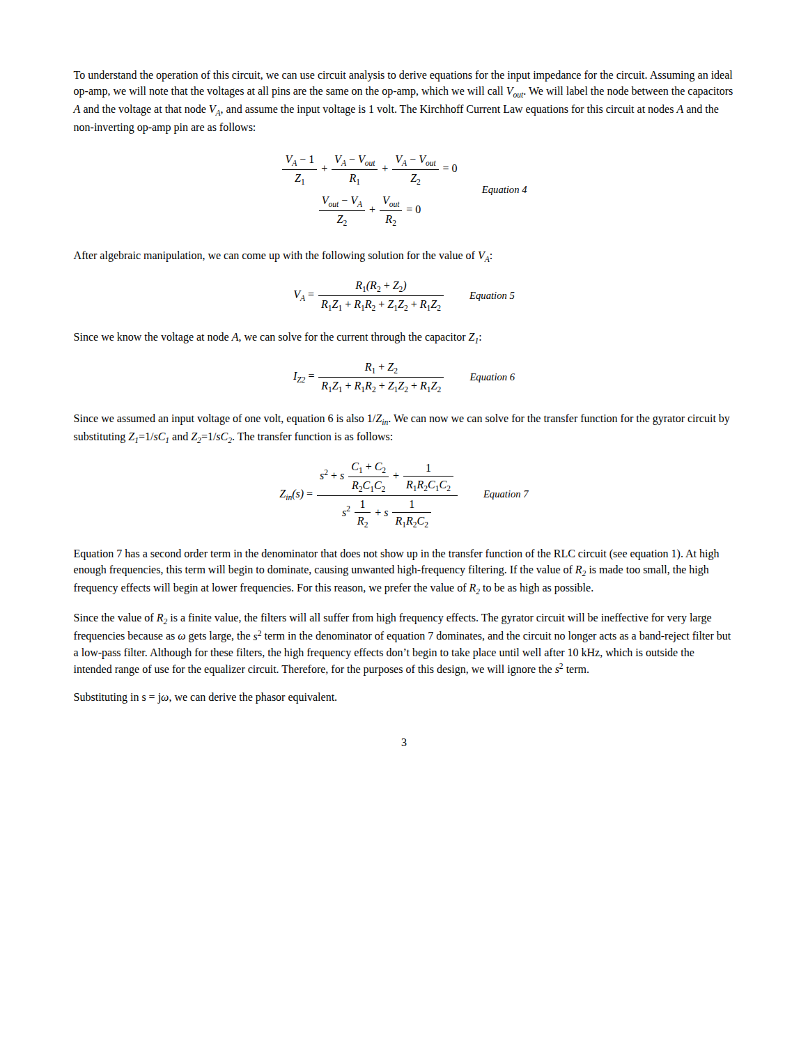To understand the operation of this circuit, we can use circuit analysis to derive equations for the input impedance for the circuit. Assuming an ideal op-amp, we will note that the voltages at all pins are the same on the op-amp, which we will call Vout. We will label the node between the capacitors A and the voltage at that node VA, and assume the input voltage is 1 volt. The Kirchhoff Current Law equations for this circuit at nodes A and the non-inverting op-amp pin are as follows:
VA − 1 Z1 + VA − Vout R1 + VA − Vout Z2 = 0
Vout − VA Z2 + Vout R2 = 0
Equation 4
After algebraic manipulation, we can come up with the following solution for the value of VA:
VA = R1(R2 + Z2) R1Z1 + R1R2 + Z1Z2 + R1Z2
Equation 5
Since we know the voltage at node A, we can solve for the current through the capacitor Z1:
IZ2 = R1 + Z2 R1Z1 + R1R2 + Z1Z2 + R1Z2
Equation 6
Since we assumed an input voltage of one volt, equation 6 is also 1/Zin. We can now we can solve for the transfer function for the gyrator circuit by substituting Z1=1/sC1 and Z2=1/sC2. The transfer function is as follows:
Zin(s) = s2 + s C1 + C2 R2C1C2 + 1 R1R2C1C2 s2 1 R2 + s 1 R1R2C2
Equation 7
Equation 7 has a second order term in the denominator that does not show up in the transfer function of the RLC circuit (see equation 1). At high enough frequencies, this term will begin to dominate, causing unwanted high-frequency filtering. If the value of R2 is made too small, the high frequency effects will begin at lower frequencies. For this reason, we prefer the value of R2 to be as high as possible.
Since the value of R2 is a finite value, the filters will all suffer from high frequency effects. The gyrator circuit will be ineffective for very large frequencies because as ω gets large, the s2 term in the denominator of equation 7 dominates, and the circuit no longer acts as a band-reject filter but a low-pass filter. Although for these filters, the high frequency effects don’t begin to take place until well after 10 kHz, which is outside the intended range of use for the equalizer circuit. Therefore, for the purposes of this design, we will ignore the s2 term.
Substituting in s = jω, we can derive the phasor equivalent.
3